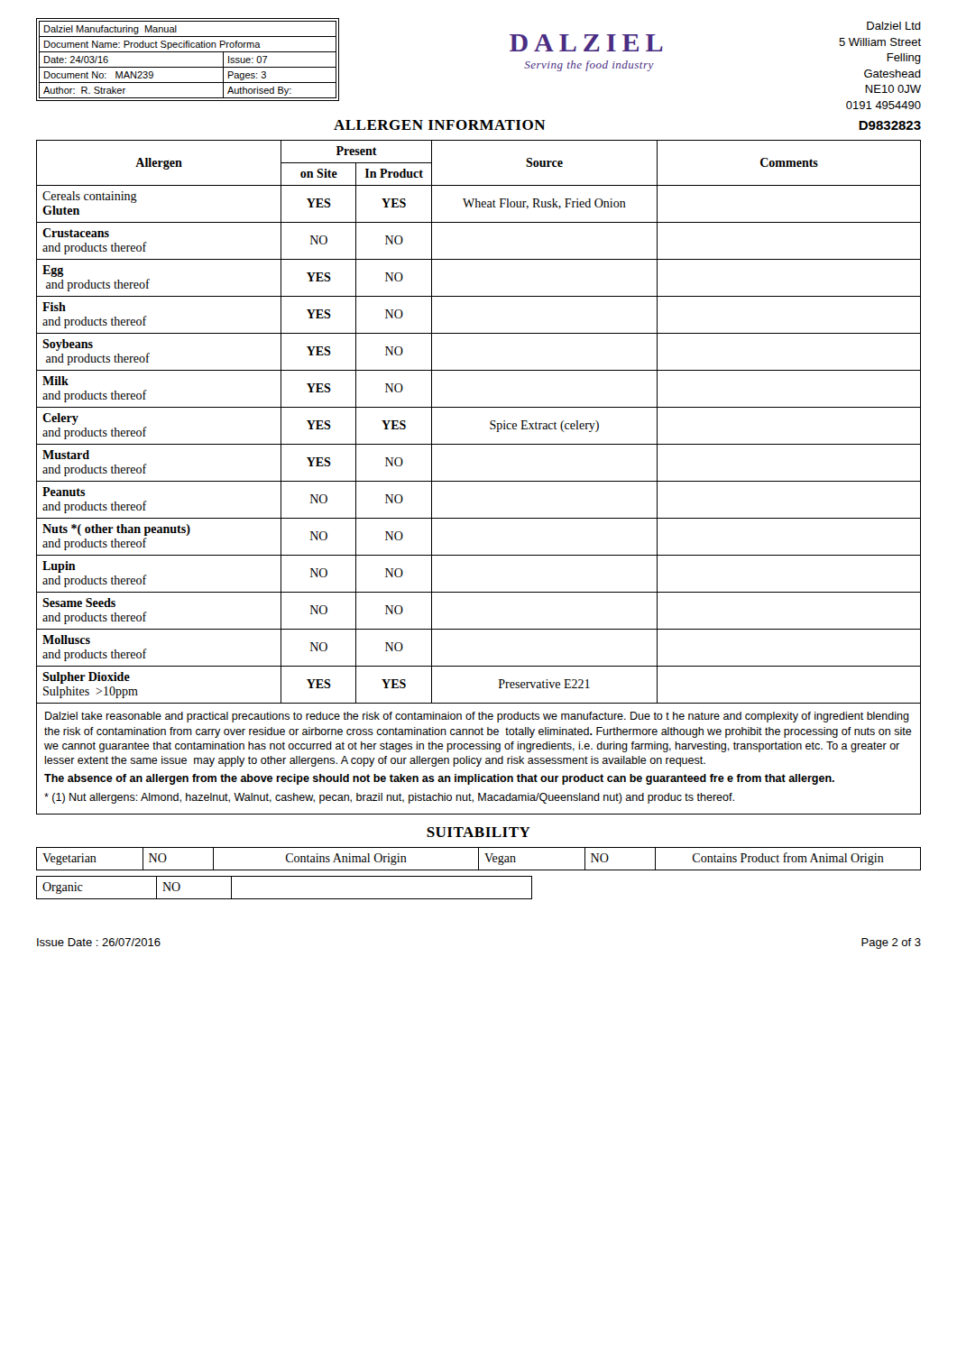| Dalziel Manufacturing Manual |
| Document Name: Product Specification Proforma |
| Date: 24/03/16 | Issue: 07 |
| Document No: MAN239 | Pages: 3 |
| Author: R. Straker | Authorised By: |
DALZIEL
Serving the food industry
Dalziel Ltd
5 William Street
Felling
Gateshead
NE10 0JW
0191 4954490
ALLERGEN INFORMATION
D9832823
| Allergen | Present | Source | Comments |
| --- | --- | --- | --- |
| on Site | In Product |
| Cereals containing Gluten | YES | YES | Wheat Flour, Rusk, Fried Onion | |
| Crustaceans and products thereof | NO | NO | | |
| Egg and products thereof | YES | NO | | |
| Fish and products thereof | YES | NO | | |
| Soybeans and products thereof | YES | NO | | |
| Milk and products thereof | YES | NO | | |
| Celery and products thereof | YES | YES | Spice Extract (celery) | |
| Mustard and products thereof | YES | NO | | |
| Peanuts and products thereof | NO | NO | | |
| Nuts *( other than peanuts) and products thereof | NO | NO | | |
| Lupin and products thereof | NO | NO | | |
| Sesame Seeds and products thereof | NO | NO | | |
| Molluscs and products thereof | NO | NO | | |
| Sulpher Dioxide Sulphites >10ppm | YES | YES | Preservative E221 | |
Dalziel take reasonable and practical precautions to reduce the risk of contaminaion of the products we manufacture. Due to t he nature and complexity of ingredient blending the risk of contamination from carry over residue or airborne cross contamination cannot be totally eliminated. Furthermore although we prohibit the processing of nuts on site we cannot guarantee that contamination has not occurred at ot her stages in the processing of ingredients, i.e. during farming, harvesting, transportation etc. To a greater or lesser extent the same issue may apply to other allergens. A copy of our allergen policy and risk assessment is available on request.
The absence of an allergen from the above recipe should not be taken as an implication that our product can be guaranteed fre e from that allergen.
* (1) Nut allergens: Almond, hazelnut, Walnut, cashew, pecan, brazil nut, pistachio nut, Macadamia/Queensland nut) and produc ts thereof.
SUITABILITY
| Vegetarian | NO | Contains Animal Origin | Vegan | NO | Contains Product from Animal Origin |
| Organic | NO | |
Issue Date : 26/07/2016
Page 2 of 3